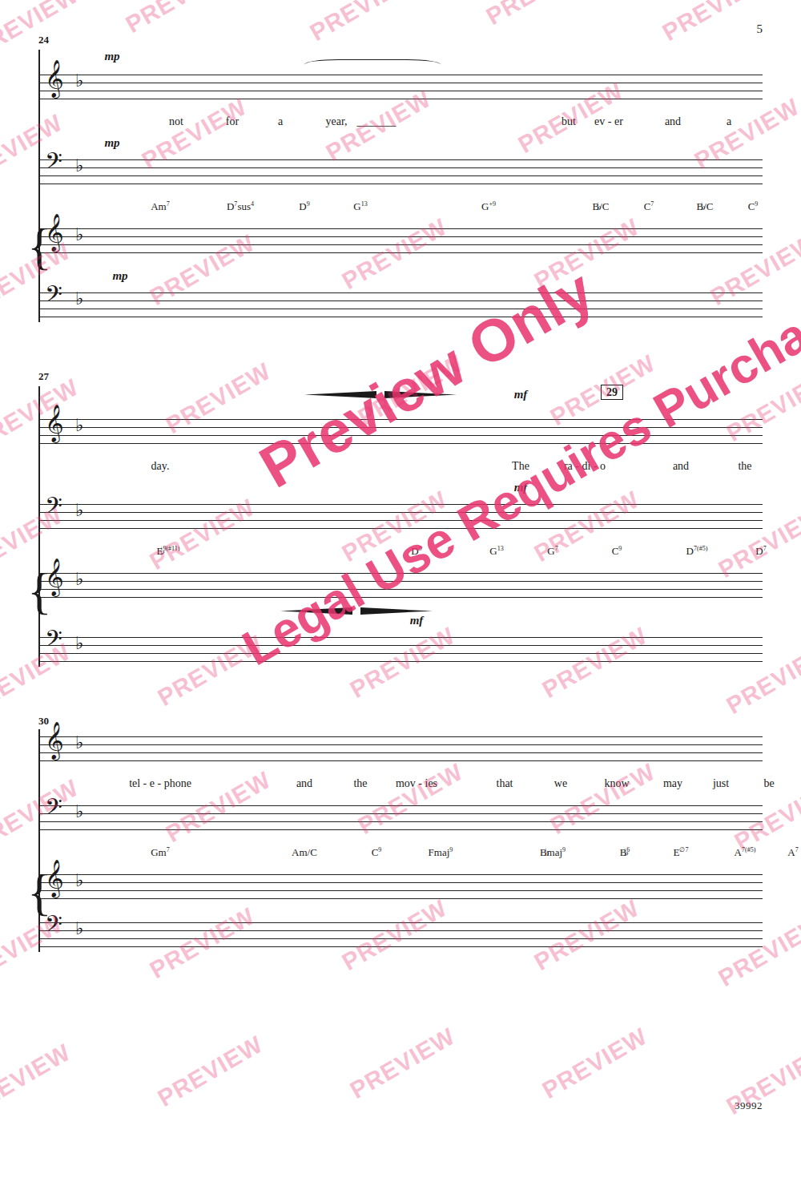5
24
mp
𝄞
not for a year, _______ but ev - er and a
mp
𝄢
Am7 D7sus4 D9 G13 G+9 B /C C7 B /C C9
{ 𝄞
mp
𝄢
27
29 mf
𝄞
day. The ra - di - o and the
mf
𝄢
E9(#11) D9 G13 G7 C9 D7(#5) D7
{ 𝄞
mf
𝄢
30
𝄞
tel - e - phone and the mov - ies that we know may just be
𝄢
Gm7 Am/C C9 Fmaj9 B maj9 B6 E∅7 A7(#5) A7
{ 𝄞
𝄢
39992
PREVIEW PREVIEW PREVIEW PREVIEW PREVIEW PREVIEW PREVIEW PREVIEW PREVIEW PREVIEW PREVIEW PREVIEW PREVIEW PREVIEW PREVIEW PREVIEW PREVIEW PREVIEW PREVIEW PREVIEW PREVIEW PREVIEW PREVIEW PREVIEW PREVIEW PREVIEW PREVIEW PREVIEW PREVIEW PREVIEW PREVIEW PREVIEW PREVIEW PREVIEW PREVIEW PREVIEW PREVIEW PREVIEW PREVIEW PREVIEW PREVIEW PREVIEW PREVIEW PREVIEW PREVIEW Preview Only Legal Use Requires Purchase